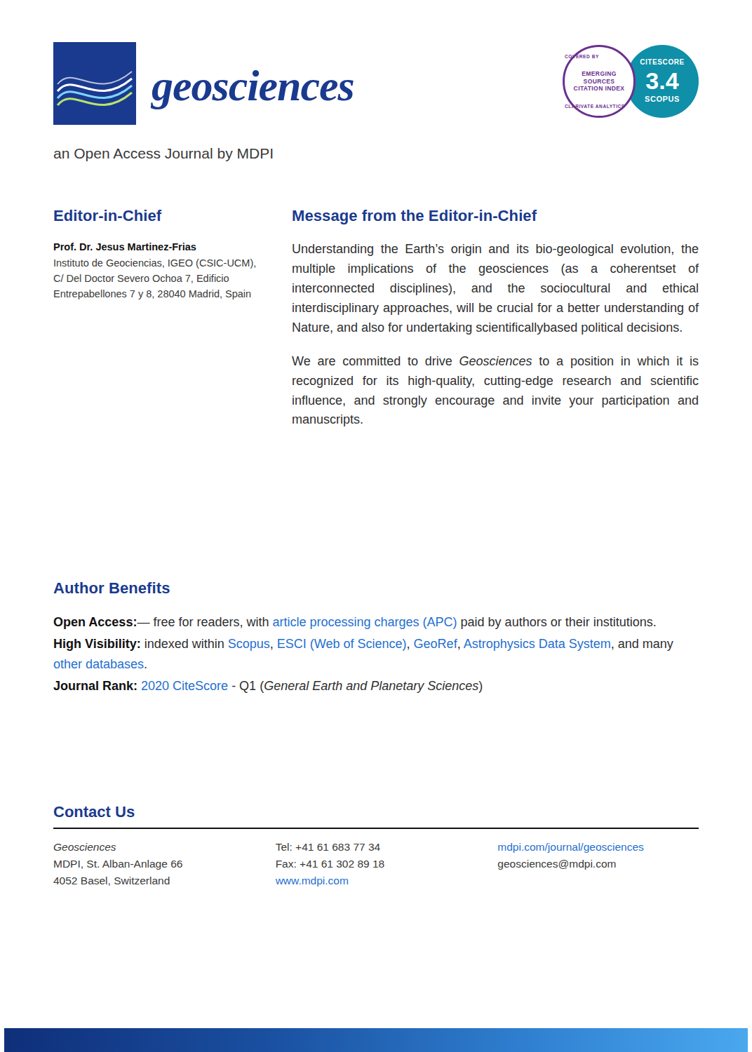geosciences
Covered by
Emerging
Sources
Citation Index
Clarivate Analytics
CiteScore
3.4
Scopus
an Open Access Journal by MDPI
Editor-in-Chief
Prof. Dr. Jesus Martinez-Frias
Instituto de Geociencias, IGEO (CSIC-UCM), C/ Del Doctor Severo Ochoa 7, Edificio Entrepabellones 7 y 8, 28040 Madrid, Spain
Message from the Editor-in-Chief
Understanding the Earth’s origin and its bio-geological evolution, the multiple implications of the geosciences (as a coherentset of interconnected disciplines), and the sociocultural and ethical interdisciplinary approaches, will be crucial for a better understanding of Nature, and also for undertaking scientificallybased political decisions.
We are committed to drive Geosciences to a position in which it is recognized for its high-quality, cutting-edge research and scientific influence, and strongly encourage and invite your participation and manuscripts.
Author Benefits
Open Access:— free for readers, with article processing charges (APC) paid by authors or their institutions.
High Visibility: indexed within Scopus, ESCI (Web of Science), GeoRef, Astrophysics Data System, and many other databases.
Journal Rank: 2020 CiteScore - Q1 (General Earth and Planetary Sciences)
Contact Us
Geosciences
MDPI, St. Alban-Anlage 66
4052 Basel, Switzerland
Tel: +41 61 683 77 34
Fax: +41 61 302 89 18
www.mdpi.com
mdpi.com/journal/geosciences
geosciences@mdpi.com